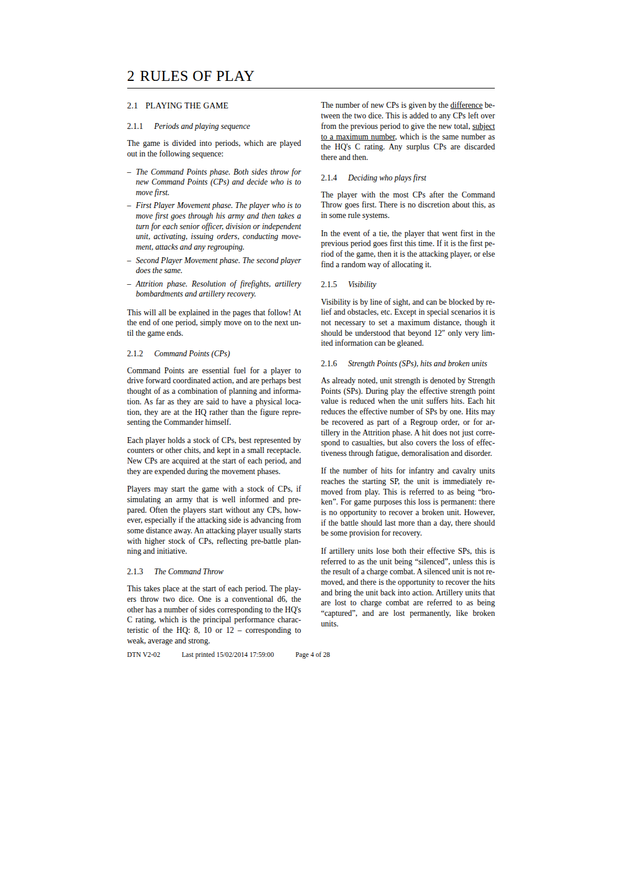2 Rules of Play
2.1 Playing the game
2.1.1 Periods and playing sequence
The game is divided into periods, which are played out in the following sequence:
The Command Points phase. Both sides throw for new Command Points (CPs) and decide who is to move first.
First Player Movement phase. The player who is to move first goes through his army and then takes a turn for each senior officer, division or independent unit, activating, issuing orders, conducting movement, attacks and any regrouping.
Second Player Movement phase. The second player does the same.
Attrition phase. Resolution of firefights, artillery bombardments and artillery recovery.
This will all be explained in the pages that follow! At the end of one period, simply move on to the next until the game ends.
2.1.2 Command Points (CPs)
Command Points are essential fuel for a player to drive forward coordinated action, and are perhaps best thought of as a combination of planning and information. As far as they are said to have a physical location, they are at the HQ rather than the figure representing the Commander himself.
Each player holds a stock of CPs, best represented by counters or other chits, and kept in a small receptacle. New CPs are acquired at the start of each period, and they are expended during the movement phases.
Players may start the game with a stock of CPs, if simulating an army that is well informed and prepared. Often the players start without any CPs, however, especially if the attacking side is advancing from some distance away. An attacking player usually starts with higher stock of CPs, reflecting pre-battle planning and initiative.
2.1.3 The Command Throw
This takes place at the start of each period. The players throw two dice. One is a conventional d6, the other has a number of sides corresponding to the HQ's C rating, which is the principal performance characteristic of the HQ: 8, 10 or 12 – corresponding to weak, average and strong.
The number of new CPs is given by the difference between the two dice. This is added to any CPs left over from the previous period to give the new total, subject to a maximum number, which is the same number as the HQ's C rating. Any surplus CPs are discarded there and then.
2.1.4 Deciding who plays first
The player with the most CPs after the Command Throw goes first. There is no discretion about this, as in some rule systems.
In the event of a tie, the player that went first in the previous period goes first this time. If it is the first period of the game, then it is the attacking player, or else find a random way of allocating it.
2.1.5 Visibility
Visibility is by line of sight, and can be blocked by relief and obstacles, etc. Except in special scenarios it is not necessary to set a maximum distance, though it should be understood that beyond 12″ only very limited information can be gleaned.
2.1.6 Strength Points (SPs), hits and broken units
As already noted, unit strength is denoted by Strength Points (SPs). During play the effective strength point value is reduced when the unit suffers hits. Each hit reduces the effective number of SPs by one. Hits may be recovered as part of a Regroup order, or for artillery in the Attrition phase. A hit does not just correspond to casualties, but also covers the loss of effectiveness through fatigue, demoralisation and disorder.
If the number of hits for infantry and cavalry units reaches the starting SP, the unit is immediately removed from play. This is referred to as being “broken”. For game purposes this loss is permanent: there is no opportunity to recover a broken unit. However, if the battle should last more than a day, there should be some provision for recovery.
If artillery units lose both their effective SPs, this is referred to as the unit being “silenced”, unless this is the result of a charge combat. A silenced unit is not removed, and there is the opportunity to recover the hits and bring the unit back into action. Artillery units that are lost to charge combat are referred to as being “captured”, and are lost permanently, like broken units.
DTN V2-02 Last printed 15/02/2014 17:59:00 Page 4 of 28